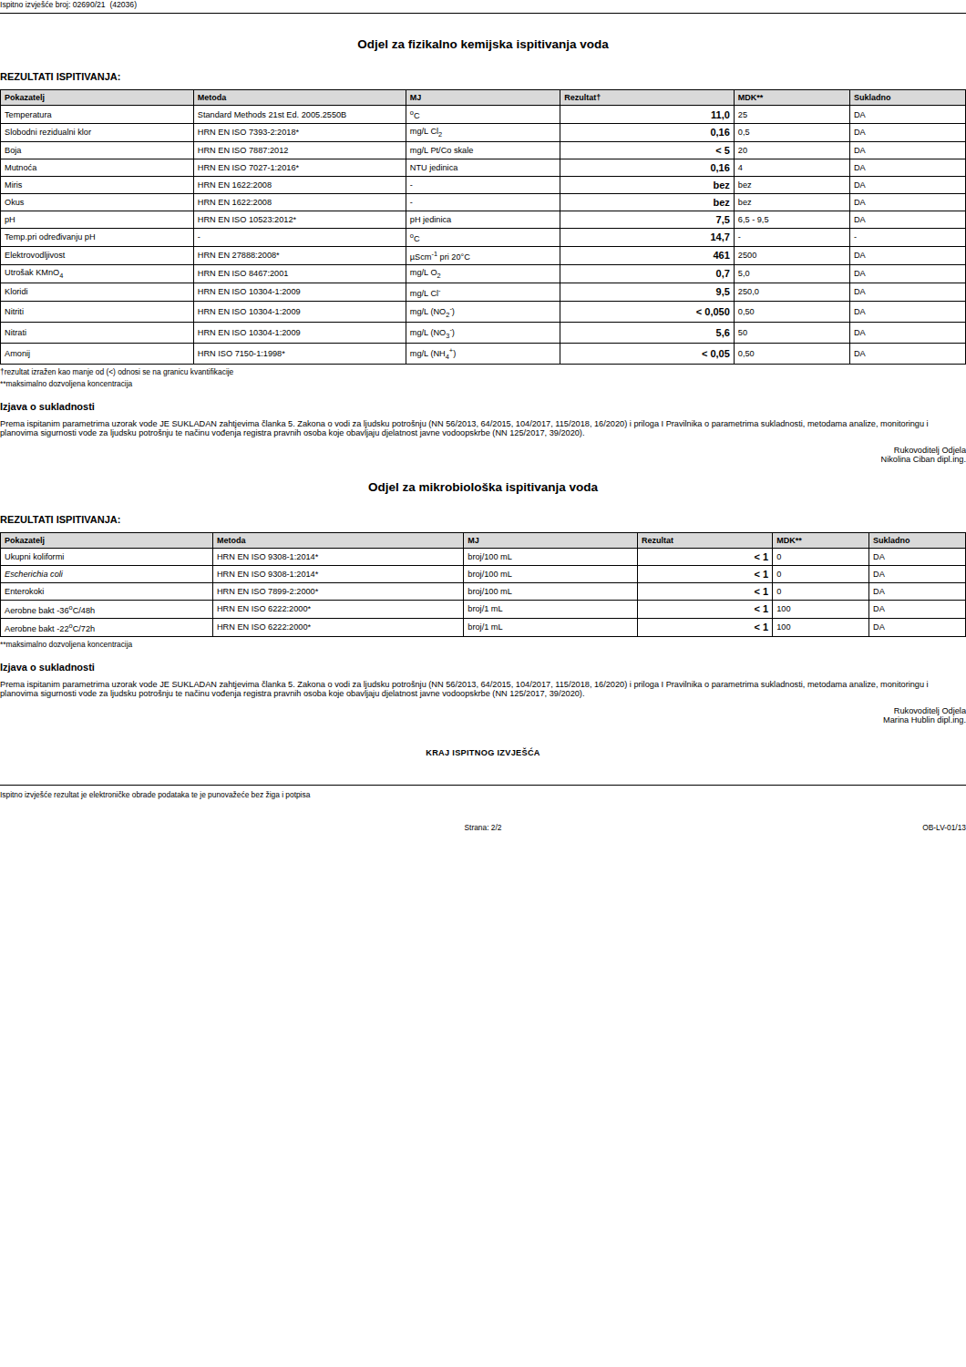Ispitno izvješće broj: 02690/21 (42036)
Odjel za fizikalno kemijska ispitivanja voda
REZULTATI ISPITIVANJA:
| Pokazatelj | Metoda | MJ | Rezultat† | MDK** | Sukladno |
| --- | --- | --- | --- | --- | --- |
| Temperatura | Standard Methods 21st Ed. 2005.2550B | o C | 11,0 | 25 | DA |
| Slobodni rezidualni klor | HRN EN ISO 7393-2:2018* | mg/L Cl 2 | 0,16 | 0,5 | DA |
| Boja | HRN EN ISO 7887:2012 | mg/L Pt/Co skale | < 5 | 20 | DA |
| Mutnoća | HRN EN ISO 7027-1:2016* | NTU jedinica | 0,16 | 4 | DA |
| Miris | HRN EN 1622:2008 | - | bez | bez | DA |
| Okus | HRN EN 1622:2008 | - | bez | bez | DA |
| pH | HRN EN ISO 10523:2012* | pH jedinica | 7,5 | 6,5 - 9,5 | DA |
| Temp.pri određivanju pH | - | o C | 14,7 | - | - |
| Elektrovodljivost | HRN EN 27888:2008* | µScm -1 pri 20°C | 461 | 2500 | DA |
| Utrošak KMnO 4 | HRN EN ISO 8467:2001 | mg/L O 2 | 0,7 | 5,0 | DA |
| Kloridi | HRN EN ISO 10304-1:2009 | mg/L Cl - | 9,5 | 250,0 | DA |
| Nitriti | HRN EN ISO 10304-1:2009 | mg/L (NO 2 - ) | < 0,050 | 0,50 | DA |
| Nitrati | HRN EN ISO 10304-1:2009 | mg/L (NO 3 - ) | 5,6 | 50 | DA |
| Amonij | HRN ISO 7150-1:1998* | mg/L (NH 4 + ) | < 0,05 | 0,50 | DA |
†rezultat izražen kao manje od (<) odnosi se na granicu kvantifikacije
**maksimalno dozvoljena koncentracija
Izjava o sukladnosti
Prema ispitanim parametrima uzorak vode JE SUKLADAN zahtjevima članka 5. Zakona o vodi za ljudsku potrošnju (NN 56/2013, 64/2015, 104/2017, 115/2018, 16/2020) i priloga I Pravilnika o parametrima sukladnosti, metodama analize, monitoringu i planovima sigurnosti vode za ljudsku potrošnju te načinu vođenja registra pravnih osoba koje obavljaju djelatnost javne vodoopskrbe (NN 125/2017, 39/2020).
Rukovoditelj Odjela
Nikolina Ciban dipl.ing.
Odjel za mikrobiološka ispitivanja voda
REZULTATI ISPITIVANJA:
| Pokazatelj | Metoda | MJ | Rezultat | MDK** | Sukladno |
| --- | --- | --- | --- | --- | --- |
| Ukupni koliformi | HRN EN ISO 9308-1:2014* | broj/100 mL | < 1 | 0 | DA |
| Escherichia coli | HRN EN ISO 9308-1:2014* | broj/100 mL | < 1 | 0 | DA |
| Enterokoki | HRN EN ISO 7899-2:2000* | broj/100 mL | < 1 | 0 | DA |
| Aerobne bakt -36 o C/48h | HRN EN ISO 6222:2000* | broj/1 mL | < 1 | 100 | DA |
| Aerobne bakt -22 o C/72h | HRN EN ISO 6222:2000* | broj/1 mL | < 1 | 100 | DA |
**maksimalno dozvoljena koncentracija
Izjava o sukladnosti
Prema ispitanim parametrima uzorak vode JE SUKLADAN zahtjevima članka 5. Zakona o vodi za ljudsku potrošnju (NN 56/2013, 64/2015, 104/2017, 115/2018, 16/2020) i priloga I Pravilnika o parametrima sukladnosti, metodama analize, monitoringu i planovima sigurnosti vode za ljudsku potrošnju te načinu vođenja registra pravnih osoba koje obavljaju djelatnost javne vodoopskrbe (NN 125/2017, 39/2020).
Rukovoditelj Odjela
Marina Hublin dipl.ing.
KRAJ ISPITNOG IZVJEŠĆA
Ispitno izvješće rezultat je elektroničke obrade podataka te je punovažeće bez žiga i potpisa
Strana: 2/2 OB-LV-01/13